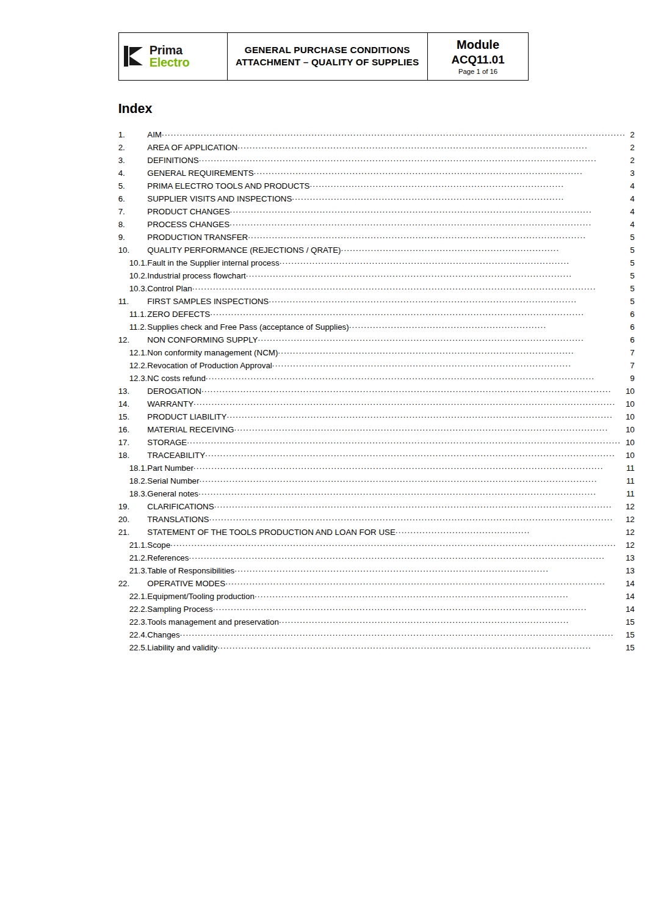| Prima Electro | GENERAL PURCHASE CONDITIONS ATTACHMENT – QUALITY OF SUPPLIES | Module ACQ11.01 Page 1 of 16 |
Index
| 1. | AIM ........................................................................................................................................................... | 2 |
| 2. | AREA OF APPLICATION ..................................................................................................................... | 2 |
| 3. | DEFINITIONS ..................................................................................................................................... | 2 |
| 4. | GENERAL REQUIREMENTS .............................................................................................................. | 3 |
| 5. | PRIMA ELECTRO TOOLS AND PRODUCTS ..................................................................................... | 4 |
| 6. | SUPPLIER VISITS AND INSPECTIONS ........................................................................................... | 4 |
| 7. | PRODUCT CHANGES ......................................................................................................................... | 4 |
| 8. | PROCESS CHANGES ......................................................................................................................... | 4 |
| 9. | PRODUCTION TRANSFER ................................................................................................................. | 5 |
| 10. | QUALITY PERFORMANCE (REJECTIONS / QRATE) ......................................................................... | 5 |
| 10.1. | Fault in the Supplier internal process ................................................................................................. | 5 |
| 10.2. | Industrial process flowchart ............................................................................................................. | 5 |
| 10.3. | Control Plan ....................................................................................................................................... | 5 |
| 11. | FIRST SAMPLES INSPECTIONS ....................................................................................................... | 5 |
| 11.1. | ZERO DEFECTS ............................................................................................................................. | 6 |
| 11.2. | Supplies check and Free Pass (acceptance of Supplies) .................................................................. | 6 |
| 12. | NON CONFORMING SUPPLY ............................................................................................................. | 6 |
| 12.1. | Non conformity management (NCM) ................................................................................................... | 7 |
| 12.2. | Revocation of Production Approval .................................................................................................... | 7 |
| 12.3. | NC costs refund .................................................................................................................................. | 9 |
| 13. | DEROGATION ......................................................................................................................................... | 10 |
| 14. | WARRANTY ............................................................................................................................................. | 10 |
| 15. | PRODUCT LIABILITY ................................................................................................................................. | 10 |
| 16. | MATERIAL RECEIVING ............................................................................................................................. | 10 |
| 17. | STORAGE ................................................................................................................................................. | 10 |
| 18. | TRACEABILITY ......................................................................................................................................... | 10 |
| 18.1. | Part Number ......................................................................................................................................... | 11 |
| 18.2. | Serial Number ..................................................................................................................................... | 11 |
| 18.3. | General notes ..................................................................................................................................... | 11 |
| 19. | CLARIFICATIONS ..................................................................................................................................... | 12 |
| 20. | TRANSLATIONS ....................................................................................................................................... | 12 |
| 21. | STATEMENT OF THE TOOLS PRODUCTION AND LOAN FOR USE ............................................. | 12 |
| 21.1. | Scope ..................................................................................................................................................... | 12 |
| 21.2. | References ........................................................................................................................................... | 13 |
| 21.3. | Table of Responsibilities ......................................................................................................... | 13 |
| 22. | OPERATIVE MODES ............................................................................................................................... | 14 |
| 22.1. | Equipment/Tooling production ......................................................................................................... | 14 |
| 22.2. | Sampling Process ............................................................................................................................. | 14 |
| 22.3. | Tools management and preservation ................................................................................................. | 15 |
| 22.4. | Changes ................................................................................................................................................. | 15 |
| 22.5. | Liability and validity ............................................................................................................................. | 15 |